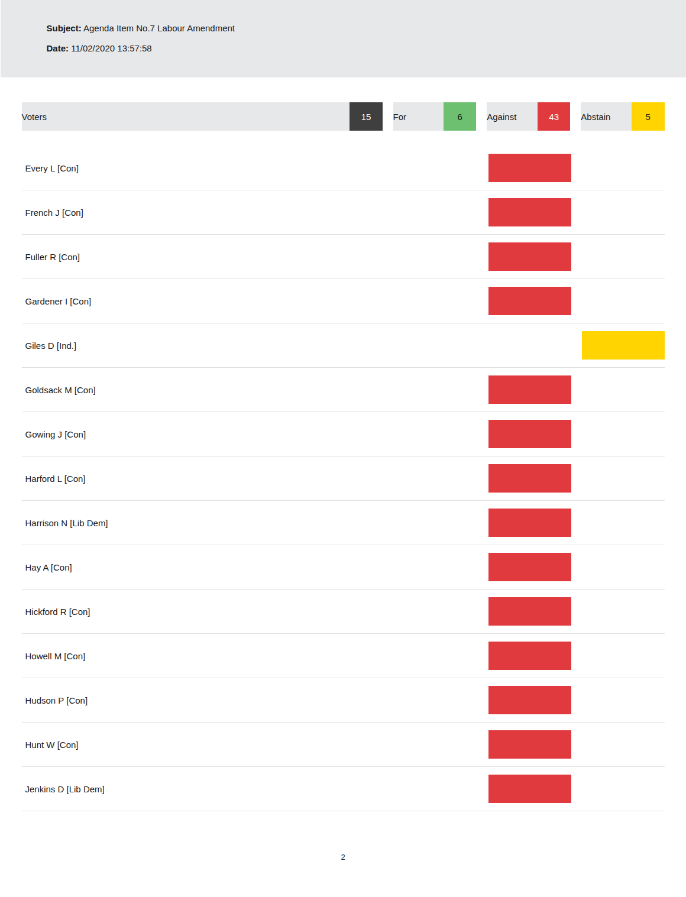Subject: Agenda Item No.7 Labour Amendment
Date: 11/02/2020 13:57:58
| Voters | 15 | | For | 6 | | Against | 43 | | Abstain | 5 |
| Every L [Con] | | | | | |
| French J [Con] | | | | | |
| Fuller R [Con] | | | | | |
| Gardener I [Con] | | | | | |
| Giles D [Ind.] | | | | | |
| Goldsack M [Con] | | | | | |
| Gowing J [Con] | | | | | |
| Harford L [Con] | | | | | |
| Harrison N [Lib Dem] | | | | | |
| Hay A [Con] | | | | | |
| Hickford R [Con] | | | | | |
| Howell M [Con] | | | | | |
| Hudson P [Con] | | | | | |
| Hunt W [Con] | | | | | |
| Jenkins D [Lib Dem] | | | | | |
2